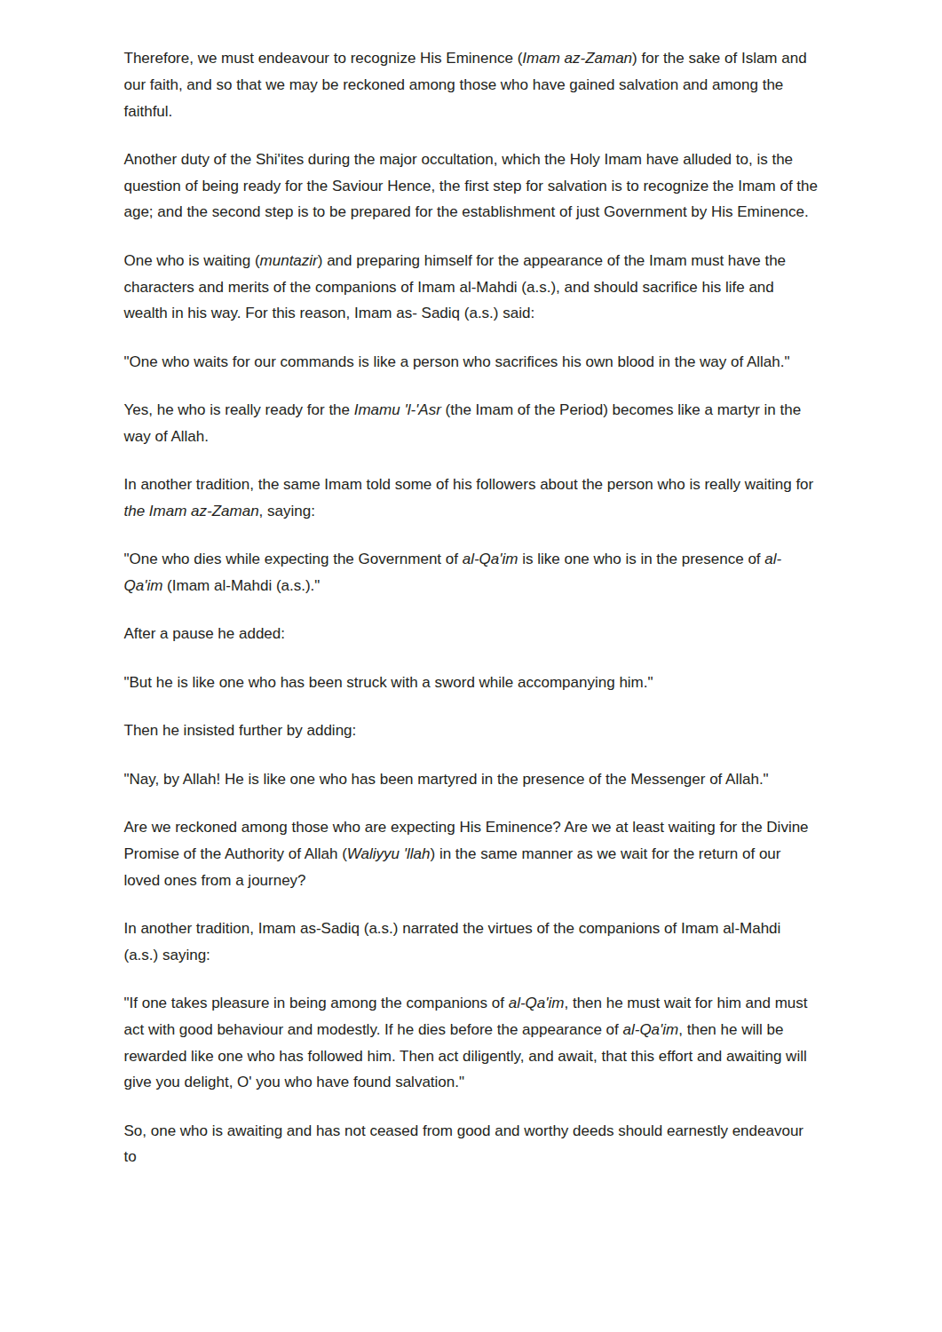Therefore, we must endeavour to recognize His Eminence (Imam az-Zaman) for the sake of Islam and our faith, and so that we may be reckoned among those who have gained salvation and among the faithful.
Another duty of the Shi'ites during the major occultation, which the Holy Imam have alluded to, is the question of being ready for the Saviour Hence, the first step for salvation is to recognize the Imam of the age; and the second step is to be prepared for the establishment of just Government by His Eminence.
One who is waiting (muntazir) and preparing himself for the appearance of the Imam must have the characters and merits of the companions of Imam al-Mahdi (a.s.), and should sacrifice his life and wealth in his way. For this reason, Imam as- Sadiq (a.s.) said:
"One who waits for our commands is like a person who sacrifices his own blood in the way of Allah."
Yes, he who is really ready for the Imamu 'l-'Asr (the Imam of the Period) becomes like a martyr in the way of Allah.
In another tradition, the same Imam told some of his followers about the person who is really waiting for the Imam az-Zaman, saying:
"One who dies while expecting the Government of al-Qa'im is like one who is in the presence of al-Qa'im (Imam al-Mahdi (a.s.)."
After a pause he added:
"But he is like one who has been struck with a sword while accompanying him."
Then he insisted further by adding:
"Nay, by Allah! He is like one who has been martyred in the presence of the Messenger of Allah."
Are we reckoned among those who are expecting His Eminence? Are we at least waiting for the Divine Promise of the Authority of Allah (Waliyyu 'llah) in the same manner as we wait for the return of our loved ones from a journey?
In another tradition, Imam as-Sadiq (a.s.) narrated the virtues of the companions of Imam al-Mahdi (a.s.) saying:
"If one takes pleasure in being among the companions of al-Qa'im, then he must wait for him and must act with good behaviour and modestly. If he dies before the appearance of al-Qa'im, then he will be rewarded like one who has followed him. Then act diligently, and await, that this effort and awaiting will give you delight, O' you who have found salvation."
So, one who is awaiting and has not ceased from good and worthy deeds should earnestly endeavour to